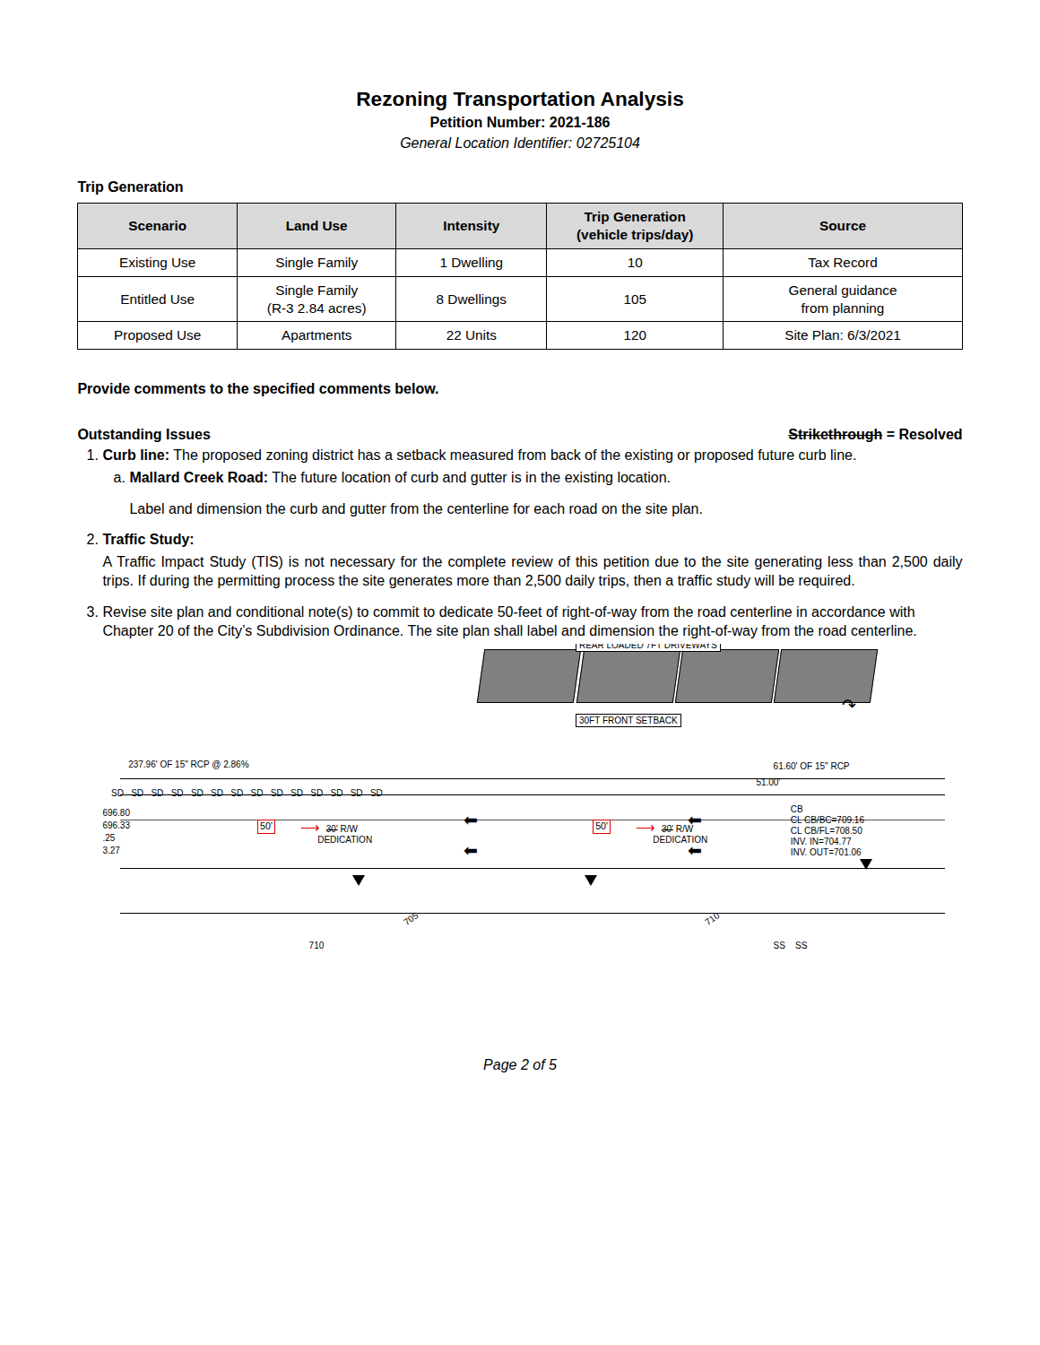Rezoning Transportation Analysis
Petition Number: 2021-186
General Location Identifier: 02725104
Trip Generation
| Scenario | Land Use | Intensity | Trip Generation (vehicle trips/day) | Source |
| --- | --- | --- | --- | --- |
| Existing Use | Single Family | 1 Dwelling | 10 | Tax Record |
| Entitled Use | Single Family (R-3 2.84 acres) | 8 Dwellings | 105 | General guidance from planning |
| Proposed Use | Apartments | 22 Units | 120 | Site Plan: 6/3/2021 |
Provide comments to the specified comments below.
Outstanding Issues Strikethrough = Resolved
Curb line: The proposed zoning district has a setback measured from back of the existing or proposed future curb line.
Mallard Creek Road: The future location of curb and gutter is in the existing location.
Label and dimension the curb and gutter from the centerline for each road on the site plan.
Traffic Study:
A Traffic Impact Study (TIS) is not necessary for the complete review of this petition due to the site generating less than 2,500 daily trips. If during the permitting process the site generates more than 2,500 daily trips, then a traffic study will be required.
Revise site plan and conditional note(s) to commit to dedicate 50-feet of right-of-way from the road centerline in accordance with Chapter 20 of the City’s Subdivision Ordinance. The site plan shall label and dimension the right-of-way from the road centerline.
REAR LOADED 7FT DRIVEWAYS
30FT FRONT SETBACK
237.96' OF 15" RCP @ 2.86%
SD SD SD SD SD SD SD SD SD SD SD SD SD SD
61.60' OF 15" RCP
51.00'
696.80
696.33
.25
3.27
CB
CL CB/BC=709.16
CL CB/FL=708.50
INV. IN=704.77
INV. OUT=701.06
50'
⟶
30' R/W
DEDICATION
50'
⟶
30' R/W
DEDICATION
⬅
⬅
⬅
⬅
↷
705
710
710
SS SS
Page 2 of 5